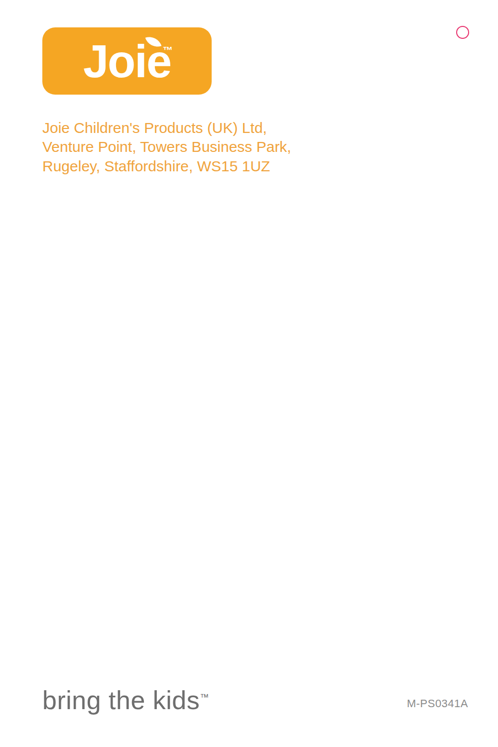Joie ™
Joie Children's Products (UK) Ltd,
Venture Point, Towers Business Park,
Rugeley, Staffordshire, WS15 1UZ
bring the kids™
M-PS0341A